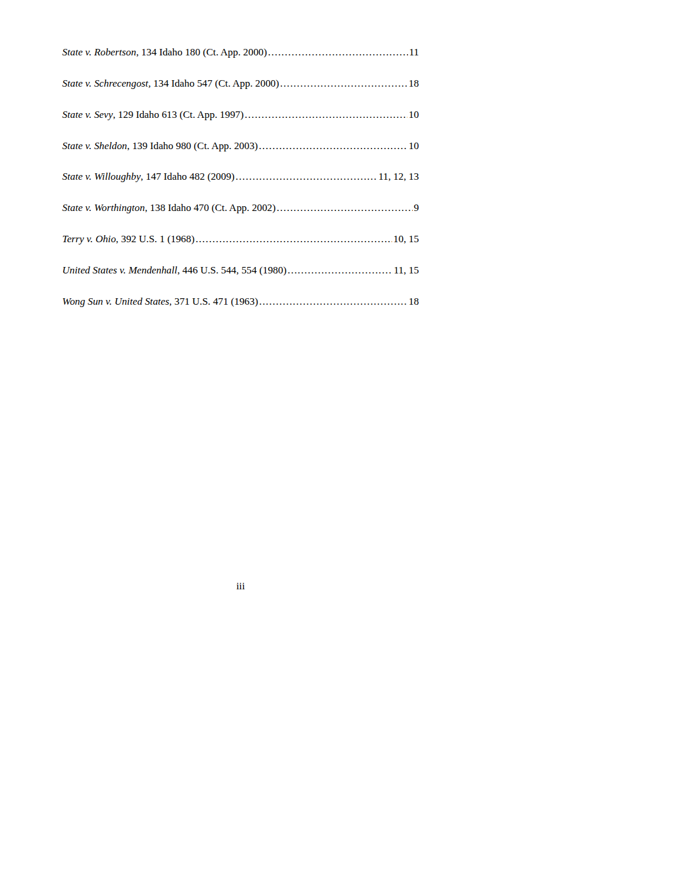State v. Robertson, 134 Idaho 180 (Ct. App. 2000) ................................................................. 11
State v. Schrecengost, 134 Idaho 547 (Ct. App. 2000) ............................................................. 18
State v. Sevy, 129 Idaho 613 (Ct. App. 1997) ............................................................. 10
State v. Sheldon, 139 Idaho 980 (Ct. App. 2003) ............................................................. 10
State v. Willoughby, 147 Idaho 482 (2009) ............................................................. 11, 12, 13
State v. Worthington, 138 Idaho 470 (Ct. App. 2002) ............................................................. 9
Terry v. Ohio, 392 U.S. 1 (1968) ............................................................. 10, 15
United States v. Mendenhall, 446 U.S. 544, 554 (1980) ............................................................. 11, 15
Wong Sun v. United States, 371 U.S. 471 (1963) ............................................................. 18
iii